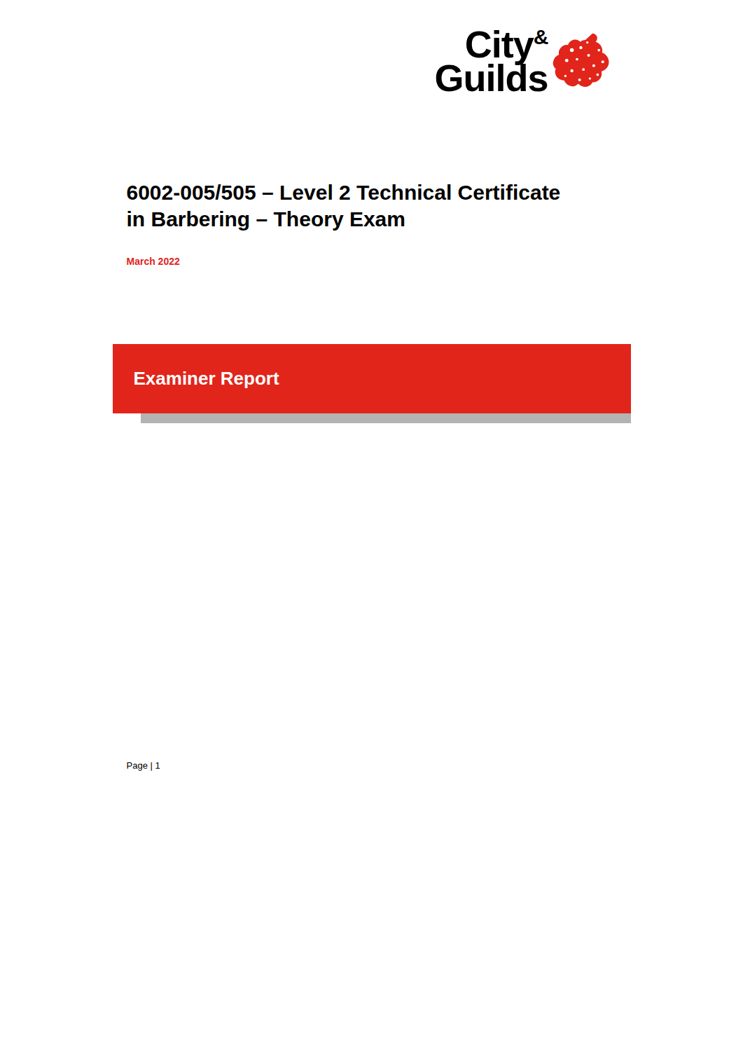City& Guilds
6002-005/505 – Level 2 Technical Certificate in Barbering – Theory Exam
March 2022
Examiner Report
Page | 1